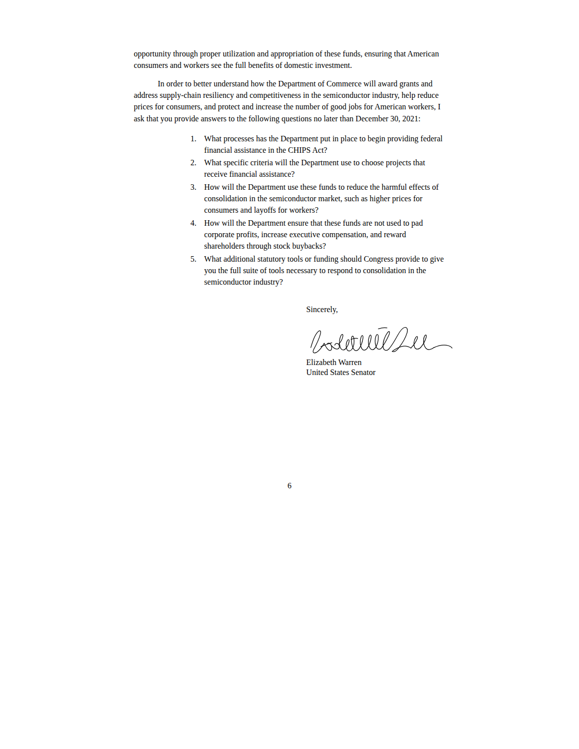opportunity through proper utilization and appropriation of these funds, ensuring that American consumers and workers see the full benefits of domestic investment.
In order to better understand how the Department of Commerce will award grants and address supply-chain resiliency and competitiveness in the semiconductor industry, help reduce prices for consumers, and protect and increase the number of good jobs for American workers, I ask that you provide answers to the following questions no later than December 30, 2021:
What processes has the Department put in place to begin providing federal financial assistance in the CHIPS Act?
What specific criteria will the Department use to choose projects that receive financial assistance?
How will the Department use these funds to reduce the harmful effects of consolidation in the semiconductor market, such as higher prices for consumers and layoffs for workers?
How will the Department ensure that these funds are not used to pad corporate profits, increase executive compensation, and reward shareholders through stock buybacks?
What additional statutory tools or funding should Congress provide to give you the full suite of tools necessary to respond to consolidation in the semiconductor industry?
Sincerely,
Elizabeth Warren
United States Senator
6